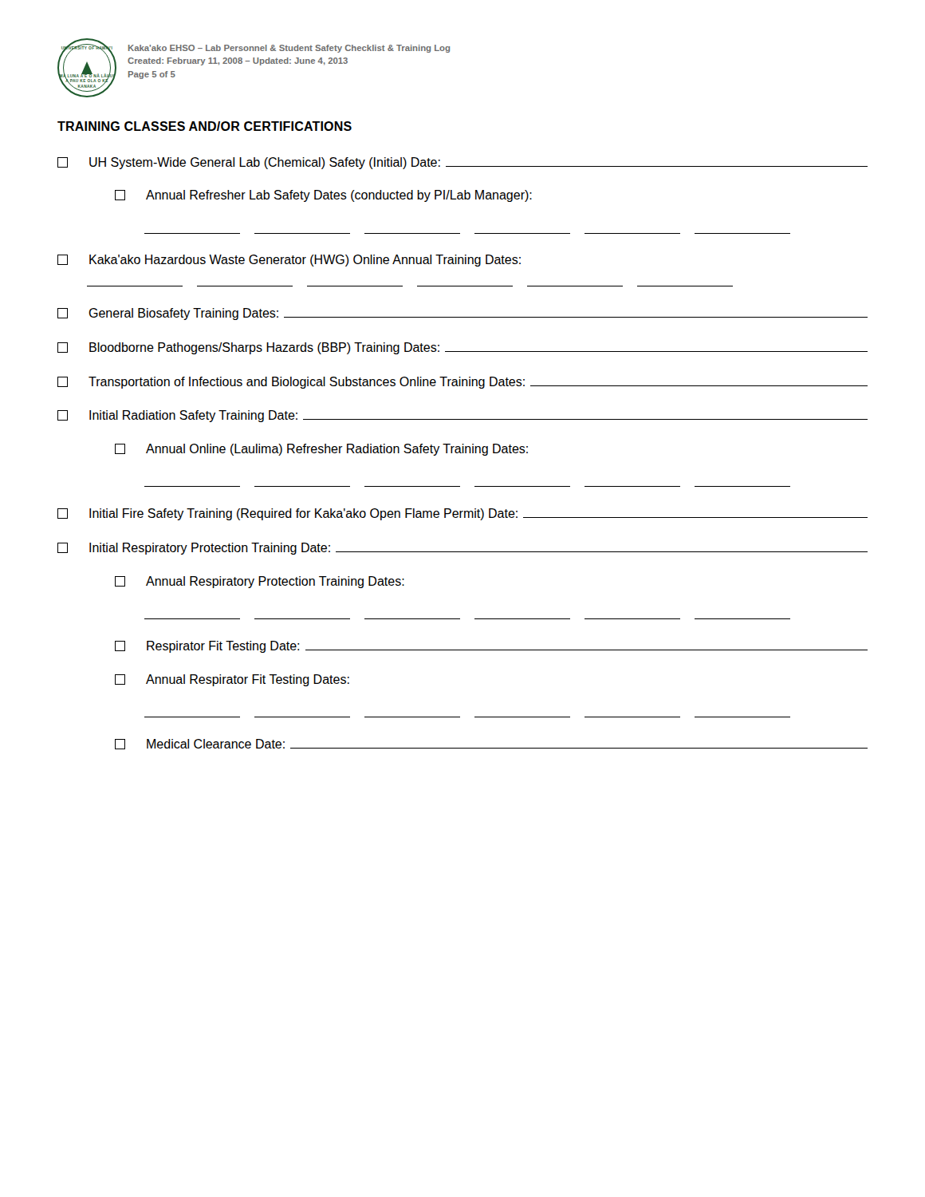UNIVERSITY OF HAWAI'I
MA LUNA A'E O NĀ LĀHUI A PAU KE OLA O KE KANAKA
Kaka'ako EHSO – Lab Personnel & Student Safety Checklist & Training Log
Created: February 11, 2008 – Updated: June 4, 2013
Page 5 of 5
TRAINING CLASSES AND/OR CERTIFICATIONS
UH System-Wide General Lab (Chemical) Safety (Initial) Date:
Annual Refresher Lab Safety Dates (conducted by PI/Lab Manager):
Kaka'ako Hazardous Waste Generator (HWG) Online Annual Training Dates:
General Biosafety Training Dates:
Bloodborne Pathogens/Sharps Hazards (BBP) Training Dates:
Transportation of Infectious and Biological Substances Online Training Dates:
Initial Radiation Safety Training Date:
Annual Online (Laulima) Refresher Radiation Safety Training Dates:
Initial Fire Safety Training (Required for Kaka'ako Open Flame Permit) Date:
Initial Respiratory Protection Training Date:
Annual Respiratory Protection Training Dates:
Respirator Fit Testing Date:
Annual Respirator Fit Testing Dates:
Medical Clearance Date: